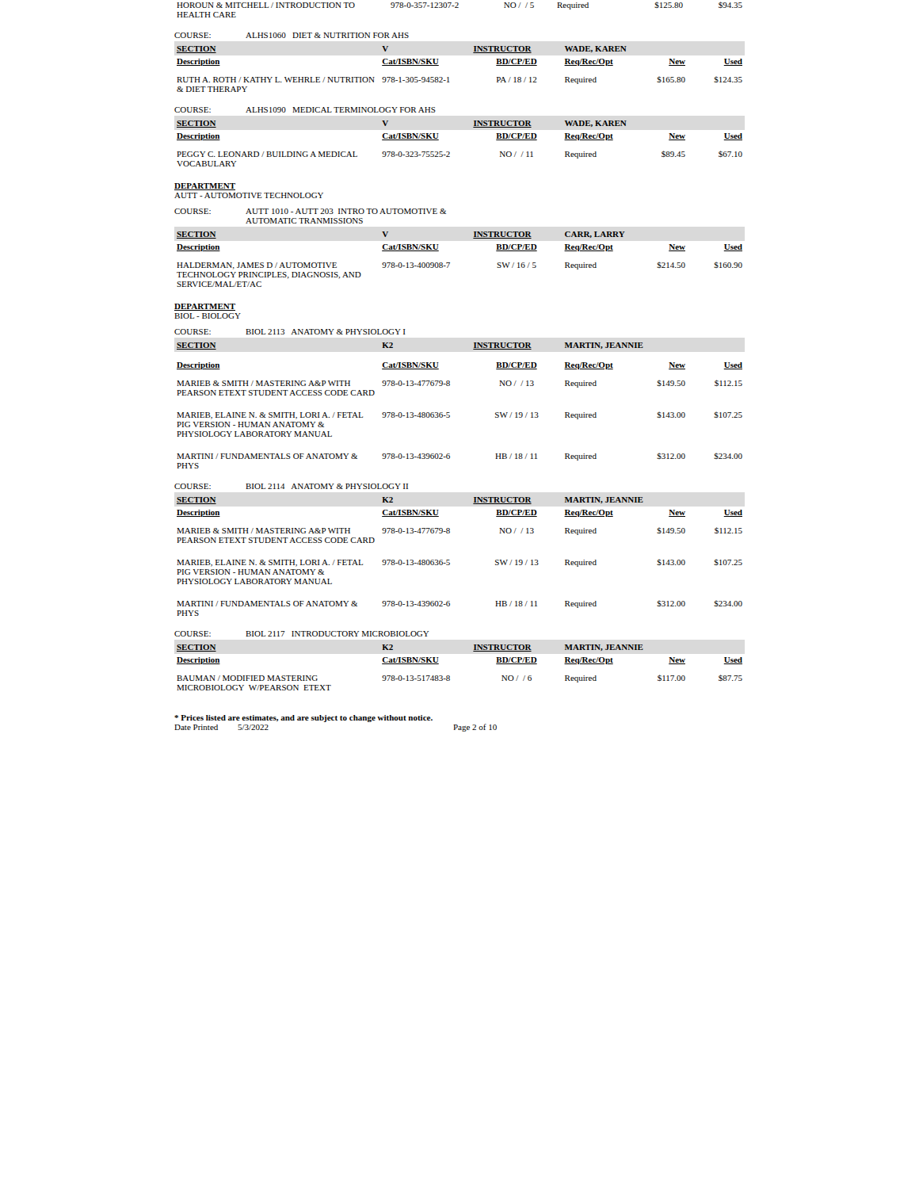| HOROUN & MITCHELL / INTRODUCTION TO HEALTH CARE | 978-0-357-12307-2 | NO / / 5 | Required | $125.80 | $94.35 |
COURSE: ALHS1060 DIET & NUTRITION FOR AHS
| SECTION | V | INSTRUCTOR | WADE, KAREN |
| Description | Cat/ISBN/SKU | BD/CP/ED | Req/Rec/Opt | New | Used |
| RUTH A. ROTH / KATHY L. WEHRLE / NUTRITION & DIET THERAPY | 978-1-305-94582-1 | PA / 18 / 12 | Required | $165.80 | $124.35 |
COURSE: ALHS1090 MEDICAL TERMINOLOGY FOR AHS
| SECTION | V | INSTRUCTOR | WADE, KAREN |
| Description | Cat/ISBN/SKU | BD/CP/ED | Req/Rec/Opt | New | Used |
| PEGGY C. LEONARD / BUILDING A MEDICAL VOCABULARY | 978-0-323-75525-2 | NO / / 11 | Required | $89.45 | $67.10 |
DEPARTMENT
AUTT - AUTOMOTIVE TECHNOLOGY
COURSE: AUTT 1010 - AUTT 203 INTRO TO AUTOMOTIVE &
AUTOMATIC TRANMISSIONS
| SECTION | V | INSTRUCTOR | CARR, LARRY |
| Description | Cat/ISBN/SKU | BD/CP/ED | Req/Rec/Opt | New | Used |
| HALDERMAN, JAMES D / AUTOMOTIVE TECHNOLOGY PRINCIPLES, DIAGNOSIS, AND SERVICE/MAL/ET/AC | 978-0-13-400908-7 | SW / 16 / 5 | Required | $214.50 | $160.90 |
DEPARTMENT
BIOL - BIOLOGY
COURSE: BIOL 2113 ANATOMY & PHYSIOLOGY I
| SECTION | K2 | INSTRUCTOR | MARTIN, JEANNIE |
| Description | Cat/ISBN/SKU | BD/CP/ED | Req/Rec/Opt | New | Used |
| MARIEB & SMITH / MASTERING A&P WITH PEARSON ETEXT STUDENT ACCESS CODE CARD | 978-0-13-477679-8 | NO / / 13 | Required | $149.50 | $112.15 |
| MARIEB, ELAINE N. & SMITH, LORI A. / FETAL PIG VERSION - HUMAN ANATOMY & PHYSIOLOGY LABORATORY MANUAL | 978-0-13-480636-5 | SW / 19 / 13 | Required | $143.00 | $107.25 |
| MARTINI / FUNDAMENTALS OF ANATOMY & PHYS | 978-0-13-439602-6 | HB / 18 / 11 | Required | $312.00 | $234.00 |
COURSE: BIOL 2114 ANATOMY & PHYSIOLOGY II
| SECTION | K2 | INSTRUCTOR | MARTIN, JEANNIE |
| Description | Cat/ISBN/SKU | BD/CP/ED | Req/Rec/Opt | New | Used |
| MARIEB & SMITH / MASTERING A&P WITH PEARSON ETEXT STUDENT ACCESS CODE CARD | 978-0-13-477679-8 | NO / / 13 | Required | $149.50 | $112.15 |
| MARIEB, ELAINE N. & SMITH, LORI A. / FETAL PIG VERSION - HUMAN ANATOMY & PHYSIOLOGY LABORATORY MANUAL | 978-0-13-480636-5 | SW / 19 / 13 | Required | $143.00 | $107.25 |
| MARTINI / FUNDAMENTALS OF ANATOMY & PHYS | 978-0-13-439602-6 | HB / 18 / 11 | Required | $312.00 | $234.00 |
COURSE: BIOL 2117 INTRODUCTORY MICROBIOLOGY
| SECTION | K2 | INSTRUCTOR | MARTIN, JEANNIE |
| Description | Cat/ISBN/SKU | BD/CP/ED | Req/Rec/Opt | New | Used |
| BAUMAN / MODIFIED MASTERING MICROBIOLOGY W/PEARSON ETEXT | 978-0-13-517483-8 | NO / / 6 | Required | $117.00 | $87.75 |
* Prices listed are estimates, and are subject to change without notice.
Date Printed5/3/2022 Page 2 of 10